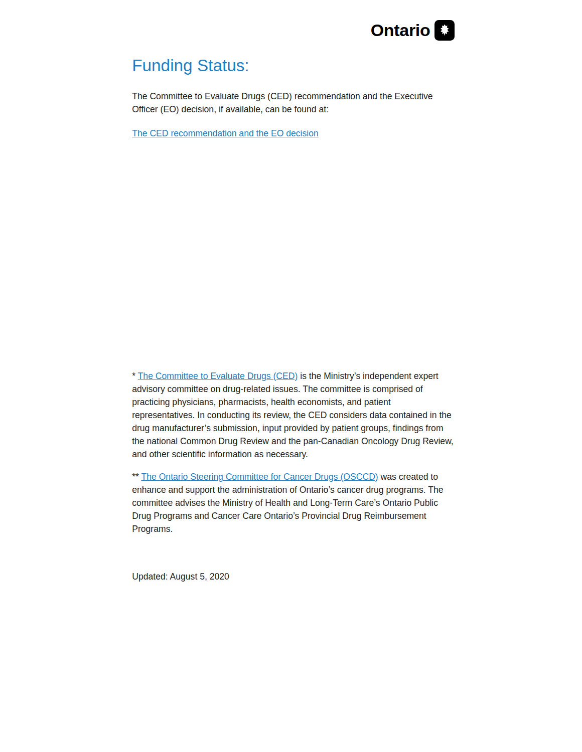Ontario
Funding Status:
The Committee to Evaluate Drugs (CED) recommendation and the Executive Officer (EO) decision, if available, can be found at:
The CED recommendation and the EO decision
* The Committee to Evaluate Drugs (CED) is the Ministry’s independent expert advisory committee on drug-related issues. The committee is comprised of practicing physicians, pharmacists, health economists, and patient representatives. In conducting its review, the CED considers data contained in the drug manufacturer’s submission, input provided by patient groups, findings from the national Common Drug Review and the pan-Canadian Oncology Drug Review, and other scientific information as necessary.
** The Ontario Steering Committee for Cancer Drugs (OSCCD) was created to enhance and support the administration of Ontario’s cancer drug programs. The committee advises the Ministry of Health and Long-Term Care’s Ontario Public Drug Programs and Cancer Care Ontario’s Provincial Drug Reimbursement Programs.
Updated: August 5, 2020